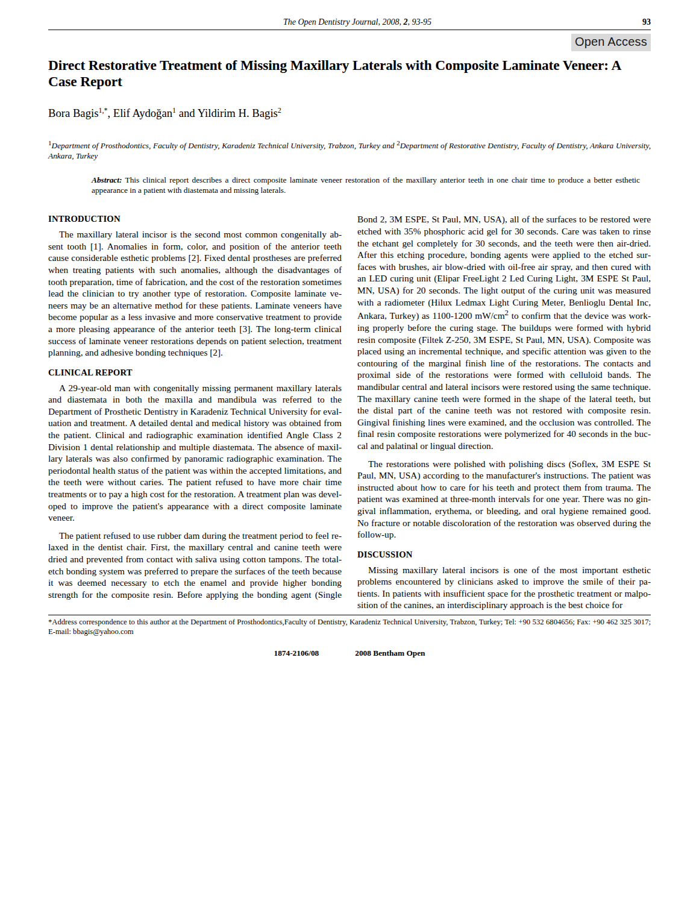The Open Dentistry Journal, 2008, 2, 93-95
93
Open Access
Direct Restorative Treatment of Missing Maxillary Laterals with Composite Laminate Veneer: A Case Report
Bora Bagis1,*, Elif Aydoğan1 and Yildirim H. Bagis2
1Department of Prosthodontics, Faculty of Dentistry, Karadeniz Technical University, Trabzon, Turkey and 2Department of Restorative Dentistry, Faculty of Dentistry, Ankara University, Ankara, Turkey
Abstract: This clinical report describes a direct composite laminate veneer restoration of the maxillary anterior teeth in one chair time to produce a better esthetic appearance in a patient with diastemata and missing laterals.
INTRODUCTION
The maxillary lateral incisor is the second most common congenitally absent tooth [1]. Anomalies in form, color, and position of the anterior teeth cause considerable esthetic problems [2]. Fixed dental prostheses are preferred when treating patients with such anomalies, although the disadvantages of tooth preparation, time of fabrication, and the cost of the restoration sometimes lead the clinician to try another type of restoration. Composite laminate veneers may be an alternative method for these patients. Laminate veneers have become popular as a less invasive and more conservative treatment to provide a more pleasing appearance of the anterior teeth [3]. The long-term clinical success of laminate veneer restorations depends on patient selection, treatment planning, and adhesive bonding techniques [2].
CLINICAL REPORT
A 29-year-old man with congenitally missing permanent maxillary laterals and diastemata in both the maxilla and mandibula was referred to the Department of Prosthetic Dentistry in Karadeniz Technical University for evaluation and treatment. A detailed dental and medical history was obtained from the patient. Clinical and radiographic examination identified Angle Class 2 Division 1 dental relationship and multiple diastemata. The absence of maxillary laterals was also confirmed by panoramic radiographic examination. The periodontal health status of the patient was within the accepted limitations, and the teeth were without caries. The patient refused to have more chair time treatments or to pay a high cost for the restoration. A treatment plan was developed to improve the patient's appearance with a direct composite laminate veneer.
The patient refused to use rubber dam during the treatment period to feel relaxed in the dentist chair. First, the maxillary central and canine teeth were dried and prevented from contact with saliva using cotton tampons. The total-etch bonding system was preferred to prepare the surfaces of the teeth because it was deemed necessary to etch the enamel and provide higher bonding strength for the composite resin. Before applying the bonding agent (Single Bond 2, 3M ESPE, St Paul, MN, USA), all of the surfaces to be restored were etched with 35% phosphoric acid gel for 30 seconds. Care was taken to rinse the etchant gel completely for 30 seconds, and the teeth were then air-dried. After this etching procedure, bonding agents were applied to the etched surfaces with brushes, air blow-dried with oil-free air spray, and then cured with an LED curing unit (Elipar FreeLight 2 Led Curing Light, 3M ESPE St Paul, MN, USA) for 20 seconds. The light output of the curing unit was measured with a radiometer (Hilux Ledmax Light Curing Meter, Benlioglu Dental Inc, Ankara, Turkey) as 1100-1200 mW/cm2 to confirm that the device was working properly before the curing stage. The buildups were formed with hybrid resin composite (Filtek Z-250, 3M ESPE, St Paul, MN, USA). Composite was placed using an incremental technique, and specific attention was given to the contouring of the marginal finish line of the restorations. The contacts and proximal side of the restorations were formed with celluloid bands. The mandibular central and lateral incisors were restored using the same technique. The maxillary canine teeth were formed in the shape of the lateral teeth, but the distal part of the canine teeth was not restored with composite resin. Gingival finishing lines were examined, and the occlusion was controlled. The final resin composite restorations were polymerized for 40 seconds in the buccal and palatinal or lingual direction.
The restorations were polished with polishing discs (Soflex, 3M ESPE St Paul, MN, USA) according to the manufacturer's instructions. The patient was instructed about how to care for his teeth and protect them from trauma. The patient was examined at three-month intervals for one year. There was no gingival inflammation, erythema, or bleeding, and oral hygiene remained good. No fracture or notable discoloration of the restoration was observed during the follow-up.
DISCUSSION
Missing maxillary lateral incisors is one of the most important esthetic problems encountered by clinicians asked to improve the smile of their patients. In patients with insufficient space for the prosthetic treatment or malposition of the canines, an interdisciplinary approach is the best choice for
*Address correspondence to this author at the Department of Prosthodontics,Faculty of Dentistry, Karadeniz Technical University, Trabzon, Turkey; Tel: +90 532 6804656; Fax: +90 462 325 3017; E-mail: bbagis@yahoo.com
1874-2106/08 2008 Bentham Open